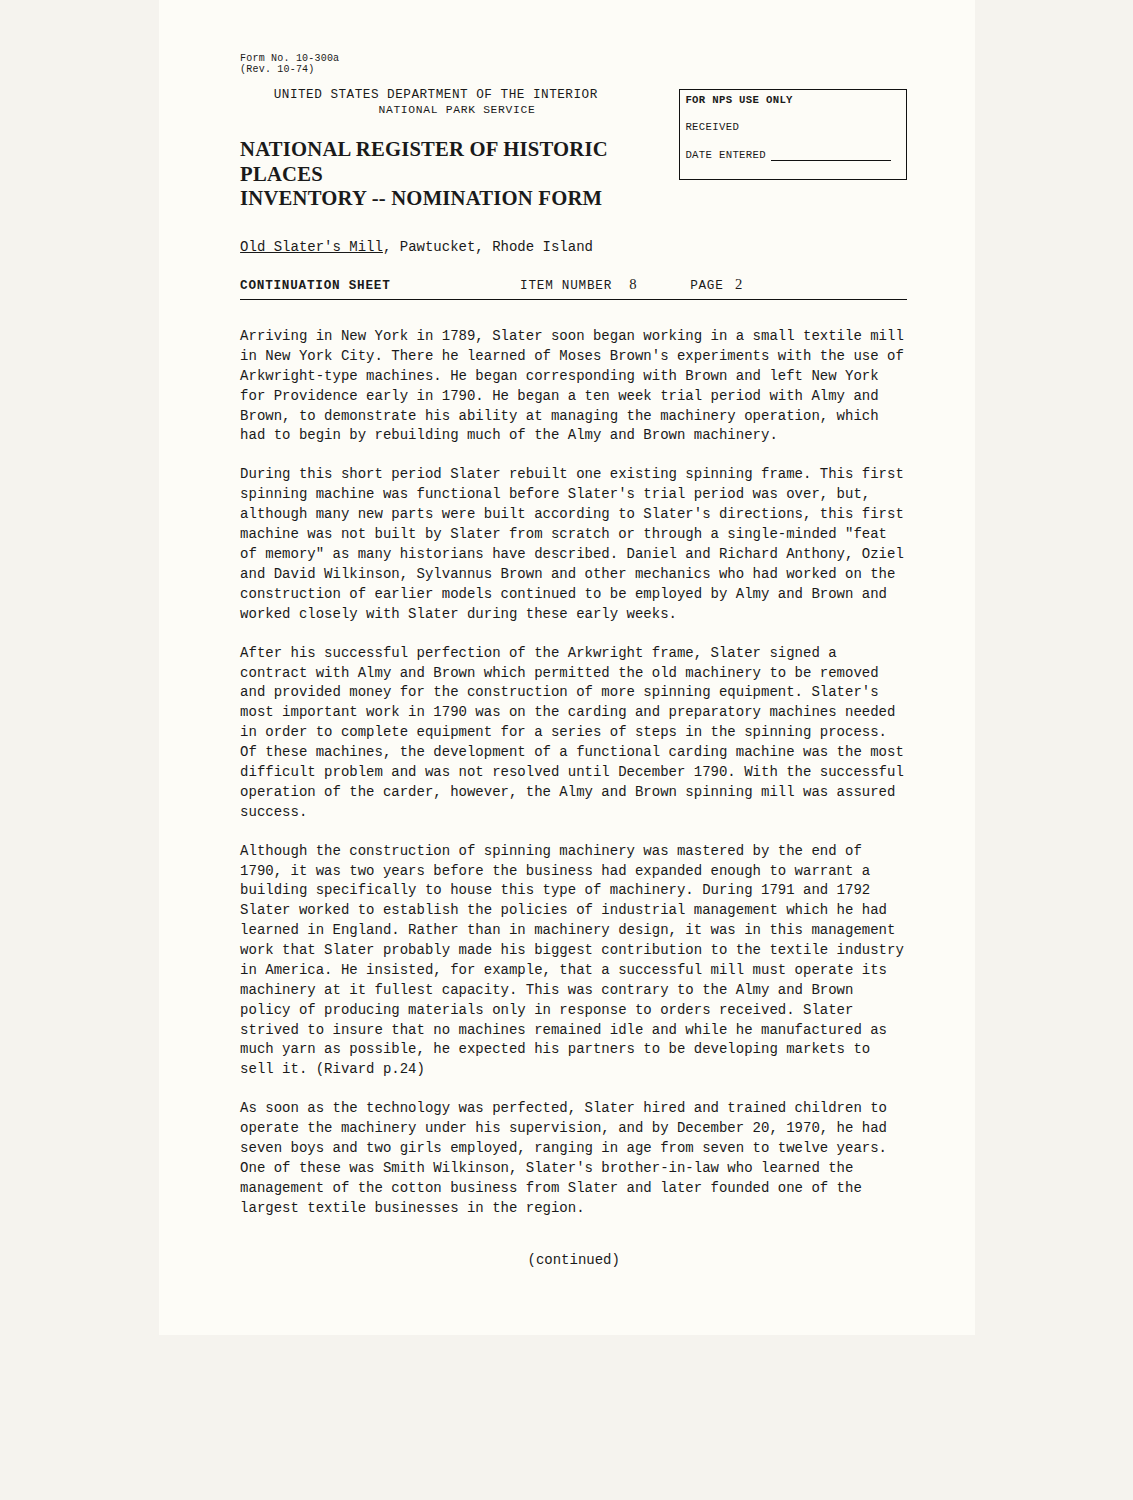Form No. 10-300a
(Rev. 10-74)
UNITED STATES DEPARTMENT OF THE INTERIOR
NATIONAL PARK SERVICE
NATIONAL REGISTER OF HISTORIC PLACES
INVENTORY -- NOMINATION FORM
FOR NPS USE ONLY
RECEIVED
DATE ENTERED
Old Slater's Mill, Pawtucket, Rhode Island
CONTINUATION SHEET ITEM NUMBER8 PAGE2
Arriving in New York in 1789, Slater soon began working in a small textile mill in New York City. There he learned of Moses Brown's experiments with the use of Arkwright-type machines. He began corresponding with Brown and left New York for Providence early in 1790. He began a ten week trial period with Almy and Brown, to demonstrate his ability at managing the machinery operation, which had to begin by rebuilding much of the Almy and Brown machinery.
During this short period Slater rebuilt one existing spinning frame. This first spinning machine was functional before Slater's trial period was over, but, although many new parts were built according to Slater's directions, this first machine was not built by Slater from scratch or through a single-minded "feat of memory" as many historians have described. Daniel and Richard Anthony, Oziel and David Wilkinson, Sylvannus Brown and other mechanics who had worked on the construction of earlier models continued to be employed by Almy and Brown and worked closely with Slater during these early weeks.
After his successful perfection of the Arkwright frame, Slater signed a contract with Almy and Brown which permitted the old machinery to be removed and provided money for the construction of more spinning equipment. Slater's most important work in 1790 was on the carding and preparatory machines needed in order to complete equipment for a series of steps in the spinning process. Of these machines, the development of a functional carding machine was the most difficult problem and was not resolved until December 1790. With the successful operation of the carder, however, the Almy and Brown spinning mill was assured success.
Although the construction of spinning machinery was mastered by the end of 1790, it was two years before the business had expanded enough to warrant a building specifically to house this type of machinery. During 1791 and 1792 Slater worked to establish the policies of industrial management which he had learned in England. Rather than in machinery design, it was in this management work that Slater probably made his biggest contribution to the textile industry in America. He insisted, for example, that a successful mill must operate its machinery at it fullest capacity. This was contrary to the Almy and Brown policy of producing materials only in response to orders received. Slater strived to insure that no machines remained idle and while he manufactured as much yarn as possible, he expected his partners to be developing markets to sell it. (Rivard p.24)
As soon as the technology was perfected, Slater hired and trained children to operate the machinery under his supervision, and by December 20, 1970, he had seven boys and two girls employed, ranging in age from seven to twelve years. One of these was Smith Wilkinson, Slater's brother-in-law who learned the management of the cotton business from Slater and later founded one of the largest textile businesses in the region.
(continued)